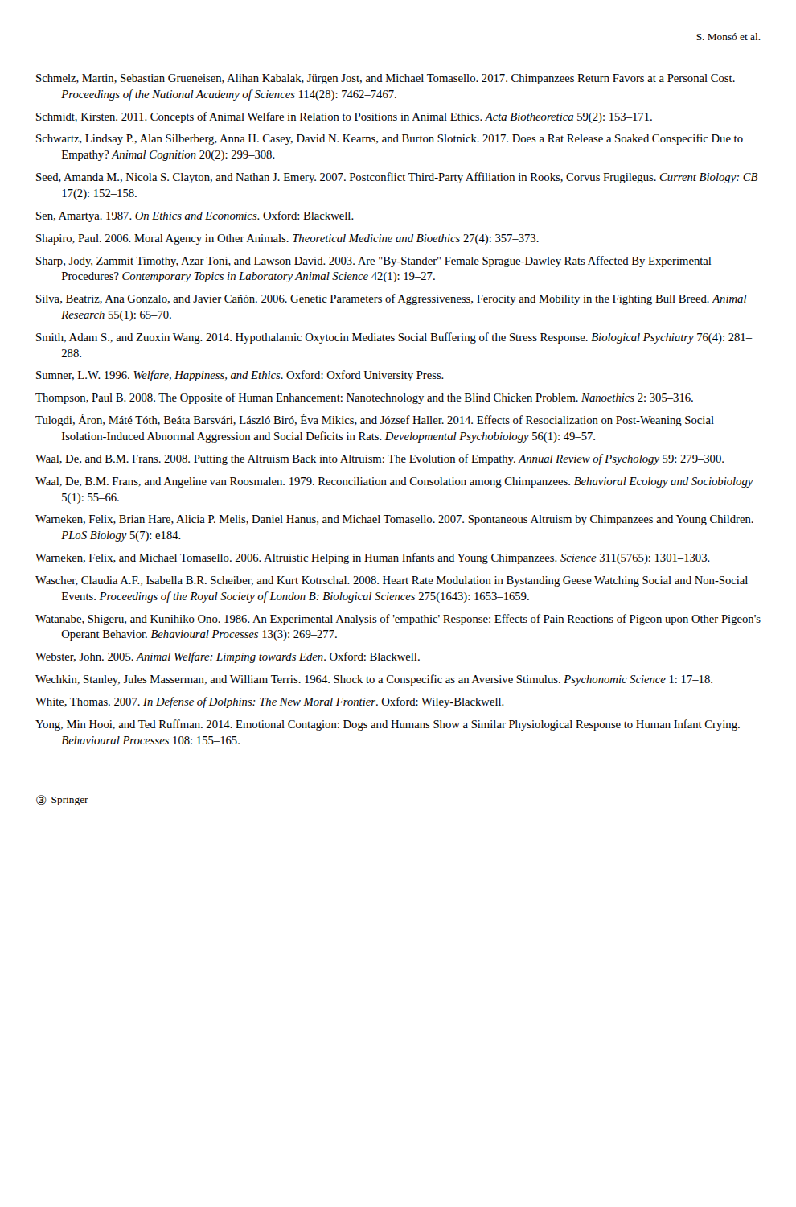S. Monsó et al.
Schmelz, Martin, Sebastian Grueneisen, Alihan Kabalak, Jürgen Jost, and Michael Tomasello. 2017. Chimpanzees Return Favors at a Personal Cost. Proceedings of the National Academy of Sciences 114(28): 7462–7467.
Schmidt, Kirsten. 2011. Concepts of Animal Welfare in Relation to Positions in Animal Ethics. Acta Biotheoretica 59(2): 153–171.
Schwartz, Lindsay P., Alan Silberberg, Anna H. Casey, David N. Kearns, and Burton Slotnick. 2017. Does a Rat Release a Soaked Conspecific Due to Empathy? Animal Cognition 20(2): 299–308.
Seed, Amanda M., Nicola S. Clayton, and Nathan J. Emery. 2007. Postconflict Third-Party Affiliation in Rooks, Corvus Frugilegus. Current Biology: CB 17(2): 152–158.
Sen, Amartya. 1987. On Ethics and Economics. Oxford: Blackwell.
Shapiro, Paul. 2006. Moral Agency in Other Animals. Theoretical Medicine and Bioethics 27(4): 357–373.
Sharp, Jody, Zammit Timothy, Azar Toni, and Lawson David. 2003. Are "By-Stander" Female Sprague-Dawley Rats Affected By Experimental Procedures? Contemporary Topics in Laboratory Animal Science 42(1): 19–27.
Silva, Beatriz, Ana Gonzalo, and Javier Cañón. 2006. Genetic Parameters of Aggressiveness, Ferocity and Mobility in the Fighting Bull Breed. Animal Research 55(1): 65–70.
Smith, Adam S., and Zuoxin Wang. 2014. Hypothalamic Oxytocin Mediates Social Buffering of the Stress Response. Biological Psychiatry 76(4): 281–288.
Sumner, L.W. 1996. Welfare, Happiness, and Ethics. Oxford: Oxford University Press.
Thompson, Paul B. 2008. The Opposite of Human Enhancement: Nanotechnology and the Blind Chicken Problem. Nanoethics 2: 305–316.
Tulogdi, Áron, Máté Tóth, Beáta Barsvári, László Biró, Éva Mikics, and József Haller. 2014. Effects of Resocialization on Post-Weaning Social Isolation-Induced Abnormal Aggression and Social Deficits in Rats. Developmental Psychobiology 56(1): 49–57.
Waal, De, and B.M. Frans. 2008. Putting the Altruism Back into Altruism: The Evolution of Empathy. Annual Review of Psychology 59: 279–300.
Waal, De, B.M. Frans, and Angeline van Roosmalen. 1979. Reconciliation and Consolation among Chimpanzees. Behavioral Ecology and Sociobiology 5(1): 55–66.
Warneken, Felix, Brian Hare, Alicia P. Melis, Daniel Hanus, and Michael Tomasello. 2007. Spontaneous Altruism by Chimpanzees and Young Children. PLoS Biology 5(7): e184.
Warneken, Felix, and Michael Tomasello. 2006. Altruistic Helping in Human Infants and Young Chimpanzees. Science 311(5765): 1301–1303.
Wascher, Claudia A.F., Isabella B.R. Scheiber, and Kurt Kotrschal. 2008. Heart Rate Modulation in Bystanding Geese Watching Social and Non-Social Events. Proceedings of the Royal Society of London B: Biological Sciences 275(1643): 1653–1659.
Watanabe, Shigeru, and Kunihiko Ono. 1986. An Experimental Analysis of 'empathic' Response: Effects of Pain Reactions of Pigeon upon Other Pigeon's Operant Behavior. Behavioural Processes 13(3): 269–277.
Webster, John. 2005. Animal Welfare: Limping towards Eden. Oxford: Blackwell.
Wechkin, Stanley, Jules Masserman, and William Terris. 1964. Shock to a Conspecific as an Aversive Stimulus. Psychonomic Science 1: 17–18.
White, Thomas. 2007. In Defense of Dolphins: The New Moral Frontier. Oxford: Wiley-Blackwell.
Yong, Min Hooi, and Ted Ruffman. 2014. Emotional Contagion: Dogs and Humans Show a Similar Physiological Response to Human Infant Crying. Behavioural Processes 108: 155–165.
③ Springer